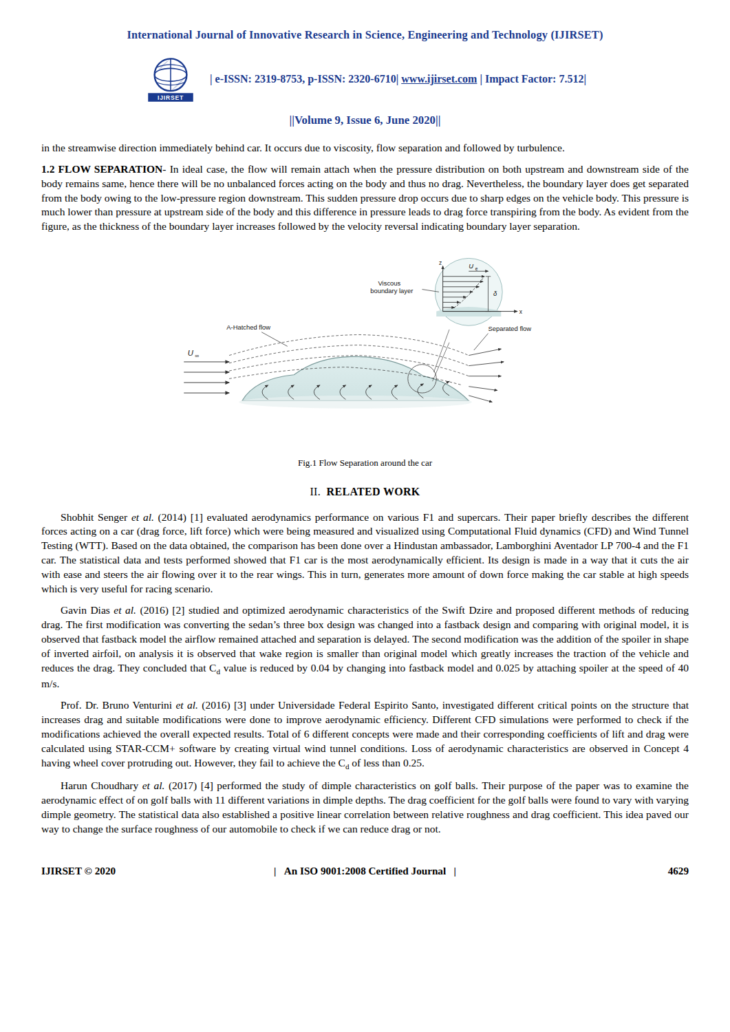International Journal of Innovative Research in Science, Engineering and Technology (IJIRSET)
IJIRSET
| e-ISSN: 2319-8753, p-ISSN: 2320-6710| www.ijirset.com | Impact Factor: 7.512|
||Volume 9, Issue 6, June 2020||
in the streamwise direction immediately behind car. It occurs due to viscosity, flow separation and followed by turbulence.
1.2 FLOW SEPARATION- In ideal case, the flow will remain attach when the pressure distribution on both upstream and downstream side of the body remains same, hence there will be no unbalanced forces acting on the body and thus no drag. Nevertheless, the boundary layer does get separated from the body owing to the low-pressure region downstream. This sudden pressure drop occurs due to sharp edges on the vehicle body. This pressure is much lower than pressure at upstream side of the body and this difference in pressure leads to drag force transpiring from the body. As evident from the figure, as the thickness of the boundary layer increases followed by the velocity reversal indicating boundary layer separation.
z x δ U e Viscous boundary layer U ∞ A-Hatched flow Separated flow
Fig.1 Flow Separation around the car
II. RELATED WORK
Shobhit Senger et al. (2014) [1] evaluated aerodynamics performance on various F1 and supercars. Their paper briefly describes the different forces acting on a car (drag force, lift force) which were being measured and visualized using Computational Fluid dynamics (CFD) and Wind Tunnel Testing (WTT). Based on the data obtained, the comparison has been done over a Hindustan ambassador, Lamborghini Aventador LP 700-4 and the F1 car. The statistical data and tests performed showed that F1 car is the most aerodynamically efficient. Its design is made in a way that it cuts the air with ease and steers the air flowing over it to the rear wings. This in turn, generates more amount of down force making the car stable at high speeds which is very useful for racing scenario.
Gavin Dias et al. (2016) [2] studied and optimized aerodynamic characteristics of the Swift Dzire and proposed different methods of reducing drag. The first modification was converting the sedan’s three box design was changed into a fastback design and comparing with original model, it is observed that fastback model the airflow remained attached and separation is delayed. The second modification was the addition of the spoiler in shape of inverted airfoil, on analysis it is observed that wake region is smaller than original model which greatly increases the traction of the vehicle and reduces the drag. They concluded that Cd value is reduced by 0.04 by changing into fastback model and 0.025 by attaching spoiler at the speed of 40 m/s.
Prof. Dr. Bruno Venturini et al. (2016) [3] under Universidade Federal Espirito Santo, investigated different critical points on the structure that increases drag and suitable modifications were done to improve aerodynamic efficiency. Different CFD simulations were performed to check if the modifications achieved the overall expected results. Total of 6 different concepts were made and their corresponding coefficients of lift and drag were calculated using STAR-CCM+ software by creating virtual wind tunnel conditions. Loss of aerodynamic characteristics are observed in Concept 4 having wheel cover protruding out. However, they fail to achieve the Cd of less than 0.25.
Harun Choudhary et al. (2017) [4] performed the study of dimple characteristics on golf balls. Their purpose of the paper was to examine the aerodynamic effect of on golf balls with 11 different variations in dimple depths. The drag coefficient for the golf balls were found to vary with varying dimple geometry. The statistical data also established a positive linear correlation between relative roughness and drag coefficient. This idea paved our way to change the surface roughness of our automobile to check if we can reduce drag or not.
IJIRSET © 2020
| An ISO 9001:2008 Certified Journal |
4629